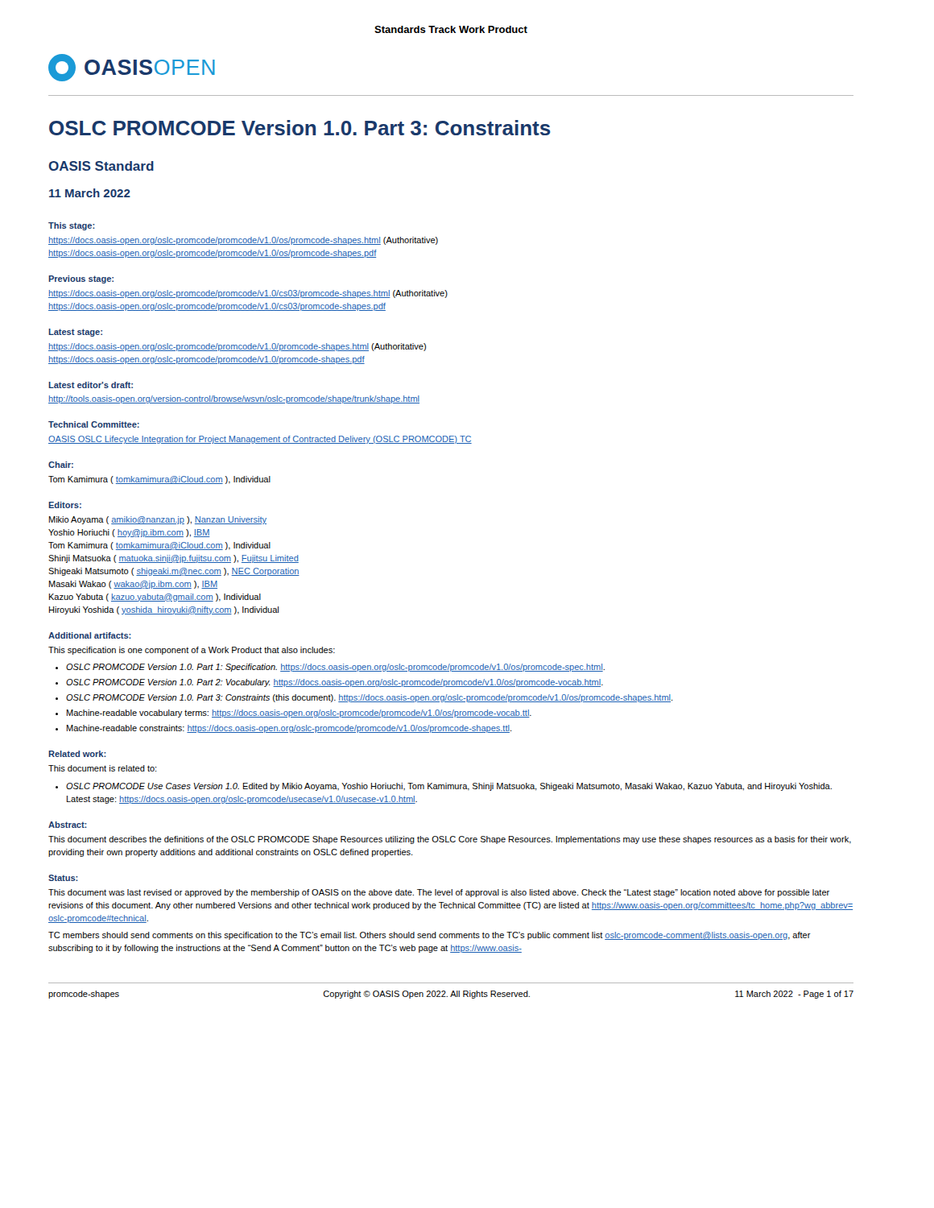Standards Track Work Product
OASISOPEN
OSLC PROMCODE Version 1.0. Part 3: Constraints
OASIS Standard
11 March 2022
This stage:
https://docs.oasis-open.org/oslc-promcode/promcode/v1.0/os/promcode-shapes.html (Authoritative)
https://docs.oasis-open.org/oslc-promcode/promcode/v1.0/os/promcode-shapes.pdf
Previous stage:
https://docs.oasis-open.org/oslc-promcode/promcode/v1.0/cs03/promcode-shapes.html (Authoritative)
https://docs.oasis-open.org/oslc-promcode/promcode/v1.0/cs03/promcode-shapes.pdf
Latest stage:
https://docs.oasis-open.org/oslc-promcode/promcode/v1.0/promcode-shapes.html (Authoritative)
https://docs.oasis-open.org/oslc-promcode/promcode/v1.0/promcode-shapes.pdf
Latest editor's draft:
http://tools.oasis-open.org/version-control/browse/wsvn/oslc-promcode/shape/trunk/shape.html
Technical Committee:
OASIS OSLC Lifecycle Integration for Project Management of Contracted Delivery (OSLC PROMCODE) TC
Chair:
Tom Kamimura ( tomkamimura@iCloud.com ), Individual
Editors:
Mikio Aoyama ( amikio@nanzan.jp ), Nanzan University
Yoshio Horiuchi ( hoy@jp.ibm.com ), IBM
Tom Kamimura ( tomkamimura@iCloud.com ), Individual
Shinji Matsuoka ( matuoka.sinji@jp.fujitsu.com ), Fujitsu Limited
Shigeaki Matsumoto ( shigeaki.m@nec.com ), NEC Corporation
Masaki Wakao ( wakao@jp.ibm.com ), IBM
Kazuo Yabuta ( kazuo.yabuta@gmail.com ), Individual
Hiroyuki Yoshida ( yoshida_hiroyuki@nifty.com ), Individual
Additional artifacts:
This specification is one component of a Work Product that also includes:
OSLC PROMCODE Version 1.0. Part 1: Specification. https://docs.oasis-open.org/oslc-promcode/promcode/v1.0/os/promcode-spec.html.
OSLC PROMCODE Version 1.0. Part 2: Vocabulary. https://docs.oasis-open.org/oslc-promcode/promcode/v1.0/os/promcode-vocab.html.
OSLC PROMCODE Version 1.0. Part 3: Constraints (this document). https://docs.oasis-open.org/oslc-promcode/promcode/v1.0/os/promcode-shapes.html.
Machine-readable vocabulary terms: https://docs.oasis-open.org/oslc-promcode/promcode/v1.0/os/promcode-vocab.ttl.
Machine-readable constraints: https://docs.oasis-open.org/oslc-promcode/promcode/v1.0/os/promcode-shapes.ttl.
Related work:
This document is related to:
OSLC PROMCODE Use Cases Version 1.0. Edited by Mikio Aoyama, Yoshio Horiuchi, Tom Kamimura, Shinji Matsuoka, Shigeaki Matsumoto, Masaki Wakao, Kazuo Yabuta, and Hiroyuki Yoshida. Latest stage: https://docs.oasis-open.org/oslc-promcode/usecase/v1.0/usecase-v1.0.html.
Abstract:
This document describes the definitions of the OSLC PROMCODE Shape Resources utilizing the OSLC Core Shape Resources. Implementations may use these shapes resources as a basis for their work, providing their own property additions and additional constraints on OSLC defined properties.
Status:
This document was last revised or approved by the membership of OASIS on the above date. The level of approval is also listed above. Check the “Latest stage” location noted above for possible later revisions of this document. Any other numbered Versions and other technical work produced by the Technical Committee (TC) are listed at https://www.oasis-open.org/committees/tc_home.php?wg_abbrev=oslc-promcode#technical.
TC members should send comments on this specification to the TC’s email list. Others should send comments to the TC’s public comment list oslc-promcode-comment@lists.oasis-open.org, after subscribing to it by following the instructions at the “Send A Comment” button on the TC’s web page at https://www.oasis-
promcode-shapes
Copyright © OASIS Open 2022. All Rights Reserved.
11 March 2022 - Page 1 of 17